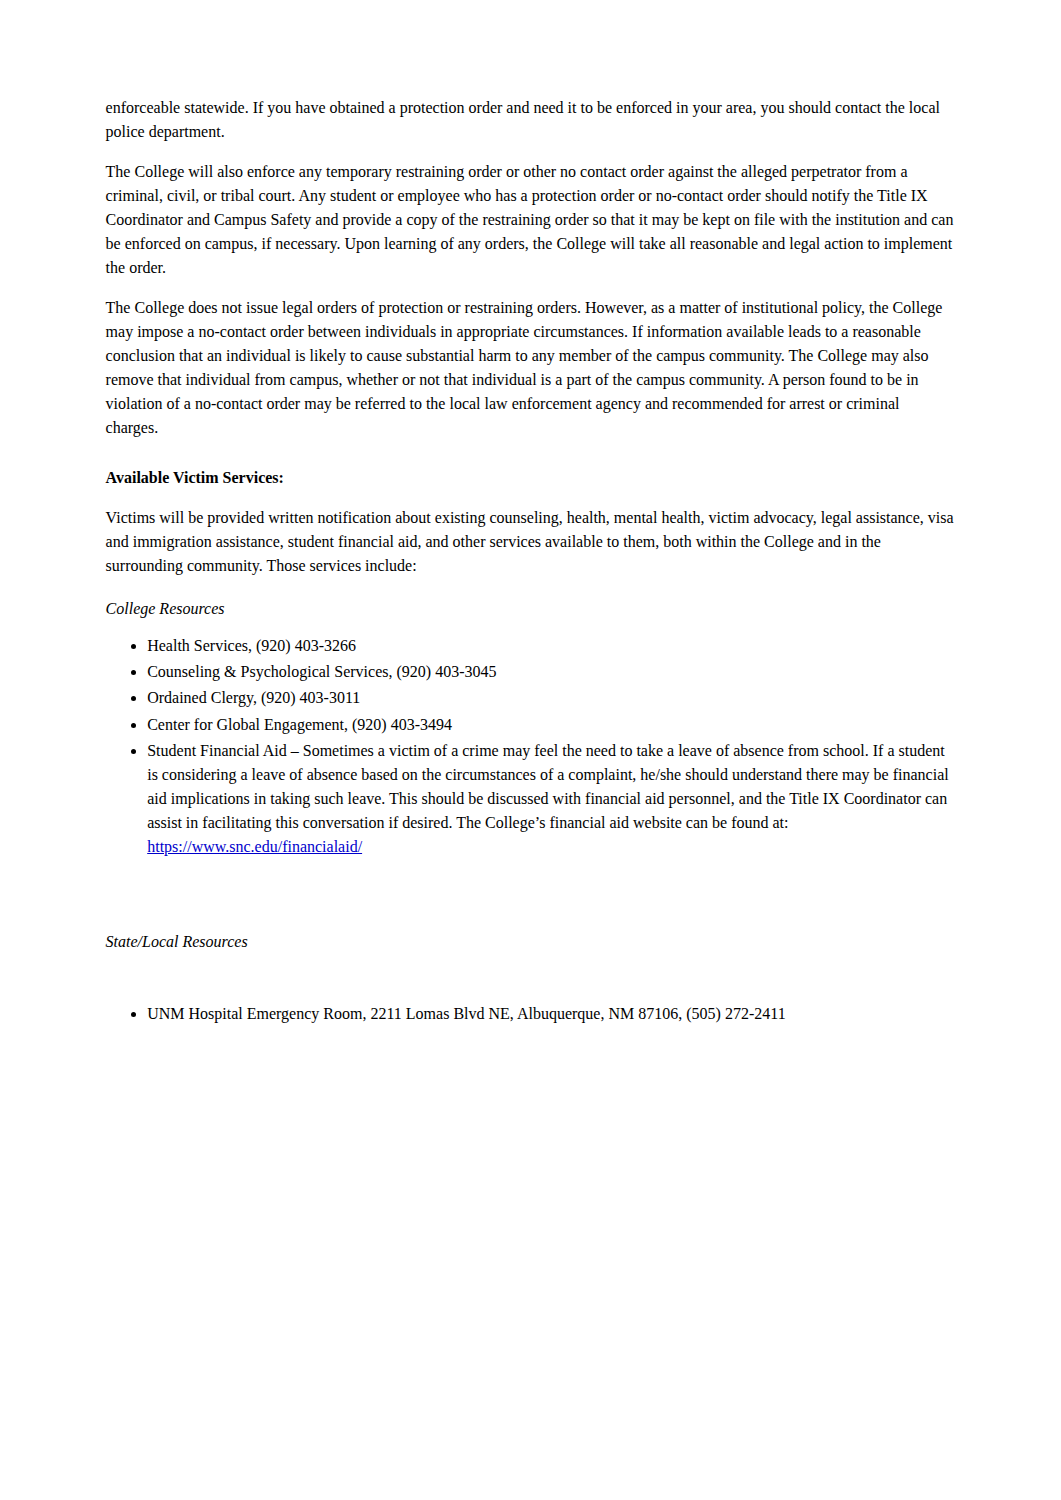enforceable statewide. If you have obtained a protection order and need it to be enforced in your area, you should contact the local police department.
The College will also enforce any temporary restraining order or other no contact order against the alleged perpetrator from a criminal, civil, or tribal court. Any student or employee who has a protection order or no-contact order should notify the Title IX Coordinator and Campus Safety and provide a copy of the restraining order so that it may be kept on file with the institution and can be enforced on campus, if necessary. Upon learning of any orders, the College will take all reasonable and legal action to implement the order.
The College does not issue legal orders of protection or restraining orders. However, as a matter of institutional policy, the College may impose a no-contact order between individuals in appropriate circumstances. If information available leads to a reasonable conclusion that an individual is likely to cause substantial harm to any member of the campus community. The College may also remove that individual from campus, whether or not that individual is a part of the campus community. A person found to be in violation of a no-contact order may be referred to the local law enforcement agency and recommended for arrest or criminal charges.
Available Victim Services:
Victims will be provided written notification about existing counseling, health, mental health, victim advocacy, legal assistance, visa and immigration assistance, student financial aid, and other services available to them, both within the College and in the surrounding community. Those services include:
College Resources
Health Services, (920) 403-3266
Counseling & Psychological Services, (920) 403-3045
Ordained Clergy, (920) 403-3011
Center for Global Engagement, (920) 403-3494
Student Financial Aid – Sometimes a victim of a crime may feel the need to take a leave of absence from school. If a student is considering a leave of absence based on the circumstances of a complaint, he/she should understand there may be financial aid implications in taking such leave. This should be discussed with financial aid personnel, and the Title IX Coordinator can assist in facilitating this conversation if desired. The College’s financial aid website can be found at: https://www.snc.edu/financialaid/
State/Local Resources
UNM Hospital Emergency Room, 2211 Lomas Blvd NE, Albuquerque, NM 87106, (505) 272-2411